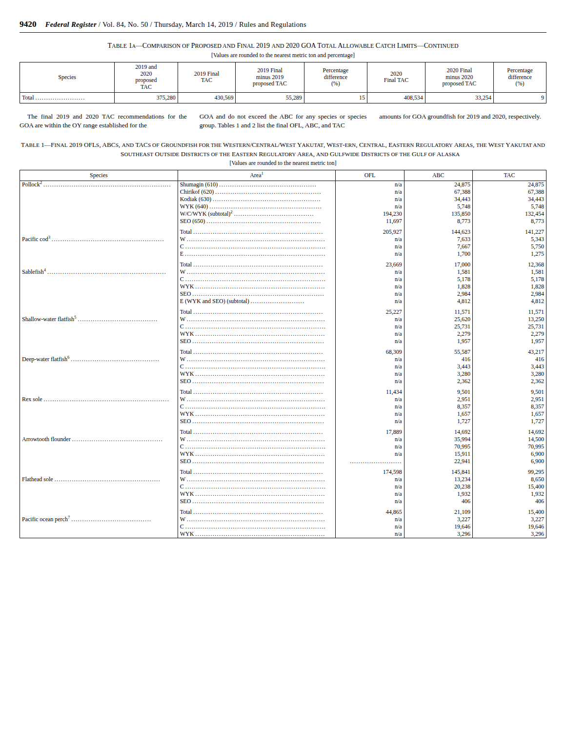9420 Federal Register / Vol. 84, No. 50 / Thursday, March 14, 2019 / Rules and Regulations
TABLE 1a—COMPARISON OF PROPOSED AND FINAL 2019 AND 2020 GOA TOTAL ALLOWABLE CATCH LIMITS—CONTINUED
[Values are rounded to the nearest metric ton and percentage]
| Species | 2019 and 2020 proposed TAC | 2019 Final TAC | 2019 Final minus 2019 proposed TAC | Percentage difference (%) | 2020 Final TAC | 2020 Final minus 2020 proposed TAC | Percentage difference (%) |
| --- | --- | --- | --- | --- | --- | --- | --- |
| Total ....................... | 375,280 | 430,569 | 55,289 | 15 | 408,534 | 33,254 | 9 |
The final 2019 and 2020 TAC recommendations for the GOA are within the OY range established for the
GOA and do not exceed the ABC for any species or species group. Tables 1 and 2 list the final OFL, ABC, and TAC
amounts for GOA groundfish for 2019 and 2020, respectively.
TABLE 1—FINAL 2019 OFLS, ABCS, AND TACS OF GROUNDFISH FOR THE WESTERN/CENTRAL/WEST YAKUTAT, WEST-ERN, CENTRAL, EASTERN REGULATORY AREAS, THE WEST YAKUTAT AND SOUTHEAST OUTSIDE DISTRICTS OF THE EASTERN REGULATORY AREA, AND GULFWIDE DISTRICTS OF THE GULF OF ALASKA
[Values are rounded to the nearest metric ton]
| Species | Area 1 | OFL | ABC | TAC |
| --- | --- | --- | --- | --- |
| Pollock 2 ........................................................... | Shumagin (610) ............................................. | n/a | 24,875 | 24,875 |
| | Chirikof (620) ................................................. | n/a | 67,388 | 67,388 |
| | Kodiak (630) .................................................. | n/a | 34,443 | 34,443 |
| | WYK (640) .................................................... | n/a | 5,748 | 5,748 |
| | W/C/WYK (subtotal) 2 ..................................... | 194,230 | 135,850 | 132,454 |
| | SEO (650) ..................................................... | 11,697 | 8,773 | 8,773 |
| | Total ............................................................ | 205,927 | 144,623 | 141,227 |
| Pacific cod 3 .................................................... | W ................................................................ | n/a | 7,633 | 5,343 |
| | C ................................................................. | n/a | 7,667 | 5,750 |
| | E ................................................................. | n/a | 1,700 | 1,275 |
| | Total ............................................................ | 23,669 | 17,000 | 12,368 |
| Sablefish 4 ....................................................... | W ................................................................ | n/a | 1,581 | 1,581 |
| | C ................................................................. | n/a | 5,178 | 5,178 |
| | WYK ............................................................ | n/a | 1,828 | 1,828 |
| | SEO ............................................................. | n/a | 2,984 | 2,984 |
| | E (WYK and SEO) (subtotal) ......................... | n/a | 4,812 | 4,812 |
| | Total ............................................................ | 25,227 | 11,571 | 11,571 |
| Shallow-water flatfish 5 ..................................... | W ................................................................ | n/a | 25,620 | 13,250 |
| | C ................................................................. | n/a | 25,731 | 25,731 |
| | WYK ............................................................ | n/a | 2,279 | 2,279 |
| | SEO ............................................................. | n/a | 1,957 | 1,957 |
| | Total ............................................................ | 68,309 | 55,587 | 43,217 |
| Deep-water flatfish 6 ......................................... | W ................................................................ | n/a | 416 | 416 |
| | C ................................................................. | n/a | 3,443 | 3,443 |
| | WYK ............................................................ | n/a | 3,280 | 3,280 |
| | SEO ............................................................. | n/a | 2,362 | 2,362 |
| | Total ............................................................ | 11,434 | 9,501 | 9,501 |
| Rex sole .......................................................... | W ................................................................ | n/a | 2,951 | 2,951 |
| | C ................................................................. | n/a | 8,357 | 8,357 |
| | WYK ............................................................ | n/a | 1,657 | 1,657 |
| | SEO ............................................................. | n/a | 1,727 | 1,727 |
| | Total ............................................................ | 17,889 | 14,692 | 14,692 |
| Arrowtooth flounder .......................................... | W ................................................................ | n/a | 35,994 | 14,500 |
| | C ................................................................. | n/a | 70,995 | 70,995 |
| | WYK ............................................................ | n/a | 15,911 | 6,900 |
| | SEO ............................................................. | ........................ | 22,941 | 6,900 |
| | Total ............................................................ | 174,598 | 145,841 | 99,295 |
| Flathead sole ................................................. | W ................................................................ | n/a | 13,234 | 8,650 |
| | C ................................................................. | n/a | 20,238 | 15,400 |
| | WYK ............................................................ | n/a | 1,932 | 1,932 |
| | SEO ............................................................. | n/a | 406 | 406 |
| | Total ............................................................ | 44,865 | 21,109 | 15,400 |
| Pacific ocean perch 7 ..................................... | W ................................................................ | n/a | 3,227 | 3,227 |
| | C ................................................................. | n/a | 19,646 | 19,646 |
| | WYK ............................................................ | n/a | 3,296 | 3,296 |